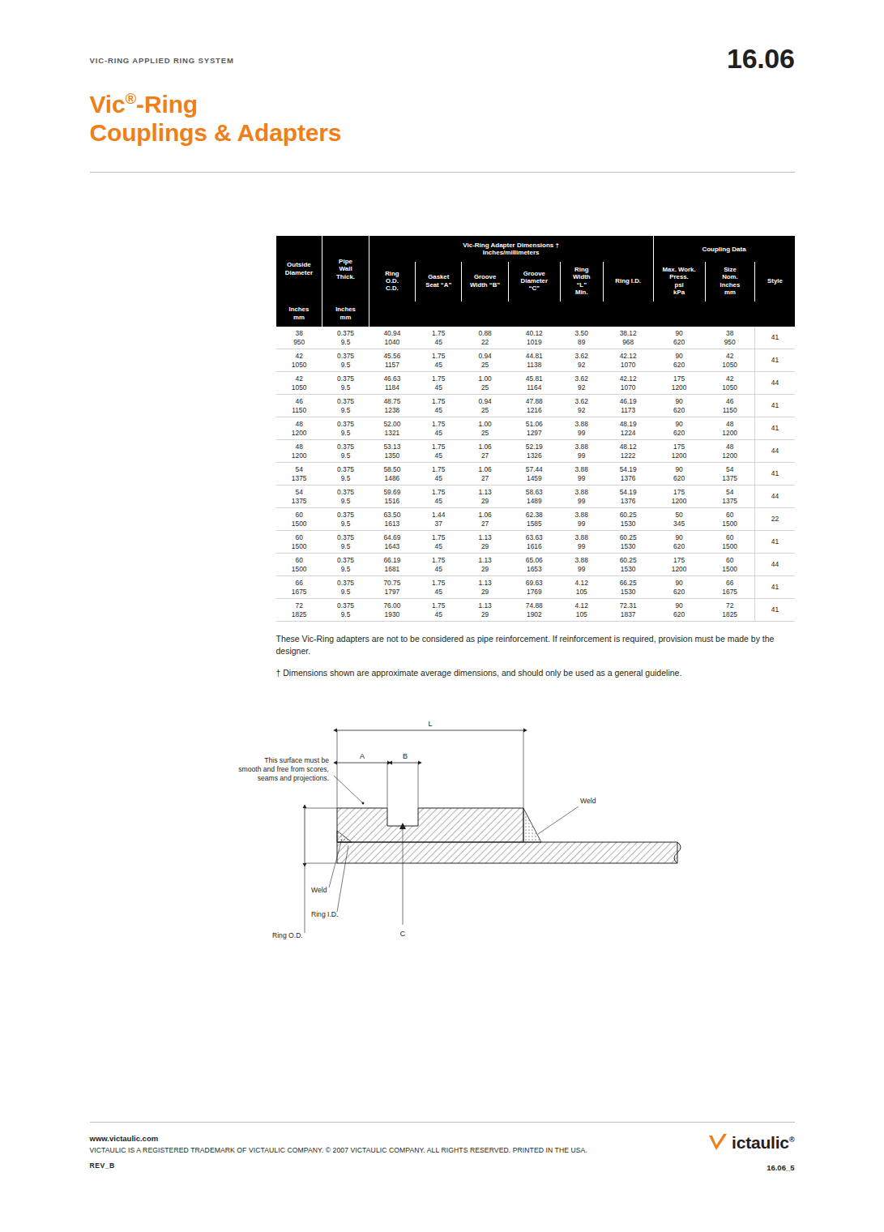VIC-RING APPLIED RING SYSTEM
16.06
Vic®-Ring
Couplings & Adapters
| Outside Diameter | Pipe Wall Thick. | Vic-Ring Adapter Dimensions † Inches/millimeters | Coupling Data |
| --- | --- | --- | --- |
| Ring O.D. C.D. | Gasket Seat “A” | Groove Width “B” | Groove Diameter “C” | Ring Width “L” Min. | Ring I.D. | Max. Work. Press. psi kPa | Size Nom. Inches mm | Style |
| Inches mm | Inches mm | |
| 38 950 | 0.375 9.5 | 40.94 1040 | 1.75 45 | 0.88 22 | 40.12 1019 | 3.50 89 | 38.12 968 | 90 620 | 38 950 | 41 |
| 42 1050 | 0.375 9.5 | 45.56 1157 | 1.75 45 | 0.94 25 | 44.81 1138 | 3.62 92 | 42.12 1070 | 90 620 | 42 1050 | 41 |
| 42 1050 | 0.375 9.5 | 46.63 1184 | 1.75 45 | 1.00 25 | 45.81 1164 | 3.62 92 | 42.12 1070 | 175 1200 | 42 1050 | 44 |
| 46 1150 | 0.375 9.5 | 48.75 1238 | 1.75 45 | 0.94 25 | 47.88 1216 | 3.62 92 | 46.19 1173 | 90 620 | 46 1150 | 41 |
| 48 1200 | 0.375 9.5 | 52.00 1321 | 1.75 45 | 1.00 25 | 51.06 1297 | 3.88 99 | 48.19 1224 | 90 620 | 48 1200 | 41 |
| 48 1200 | 0.375 9.5 | 53.13 1350 | 1.75 45 | 1.06 27 | 52.19 1326 | 3.88 99 | 48.12 1222 | 175 1200 | 48 1200 | 44 |
| 54 1375 | 0.375 9.5 | 58.50 1486 | 1.75 45 | 1.06 27 | 57.44 1459 | 3.88 99 | 54.19 1376 | 90 620 | 54 1375 | 41 |
| 54 1375 | 0.375 9.5 | 59.69 1516 | 1.75 45 | 1.13 29 | 58.63 1489 | 3.88 99 | 54.19 1376 | 175 1200 | 54 1375 | 44 |
| 60 1500 | 0.375 9.5 | 63.50 1613 | 1.44 37 | 1.06 27 | 62.38 1585 | 3.88 99 | 60.25 1530 | 50 345 | 60 1500 | 22 |
| 60 1500 | 0.375 9.5 | 64.69 1643 | 1.75 45 | 1.13 29 | 63.63 1616 | 3.88 99 | 60.25 1530 | 90 620 | 60 1500 | 41 |
| 60 1500 | 0.375 9.5 | 66.19 1681 | 1.75 45 | 1.13 29 | 65.06 1653 | 3.88 99 | 60.25 1530 | 175 1200 | 60 1500 | 44 |
| 66 1675 | 0.375 9.5 | 70.75 1797 | 1.75 45 | 1.13 29 | 69.63 1769 | 4.12 105 | 66.25 1530 | 90 620 | 66 1675 | 41 |
| 72 1825 | 0.375 9.5 | 76.00 1930 | 1.75 45 | 1.13 29 | 74.88 1902 | 4.12 105 | 72.31 1837 | 90 620 | 72 1825 | 41 |
These Vic-Ring adapters are not to be considered as pipe reinforcement. If reinforcement is required, provision must be made by the designer.
† Dimensions shown are approximate average dimensions, and should only be used as a general guideline.
L A B This surface must be smooth and free from scores, seams and projections. Weld Weld Ring I.D. Ring O.D. C
www.victaulic.com
VICTAULIC IS A REGISTERED TRADEMARK OF VICTAULIC COMPANY. © 2007 VICTAULIC COMPANY. ALL RIGHTS RESERVED. PRINTED IN THE USA.
REV_B
ictaulic®
16.06_5